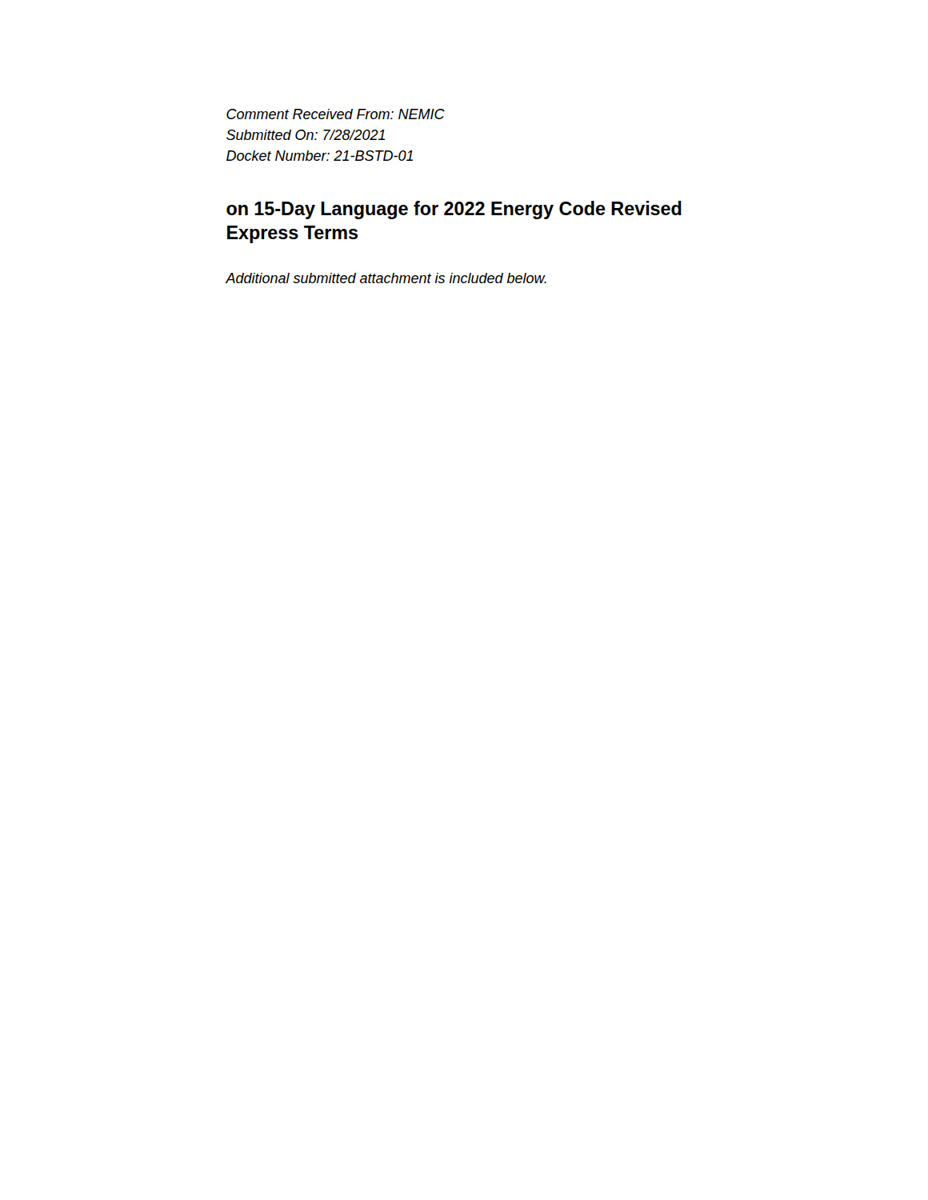Comment Received From: NEMIC
Submitted On: 7/28/2021
Docket Number: 21-BSTD-01
on 15-Day Language for 2022 Energy Code Revised Express Terms
Additional submitted attachment is included below.